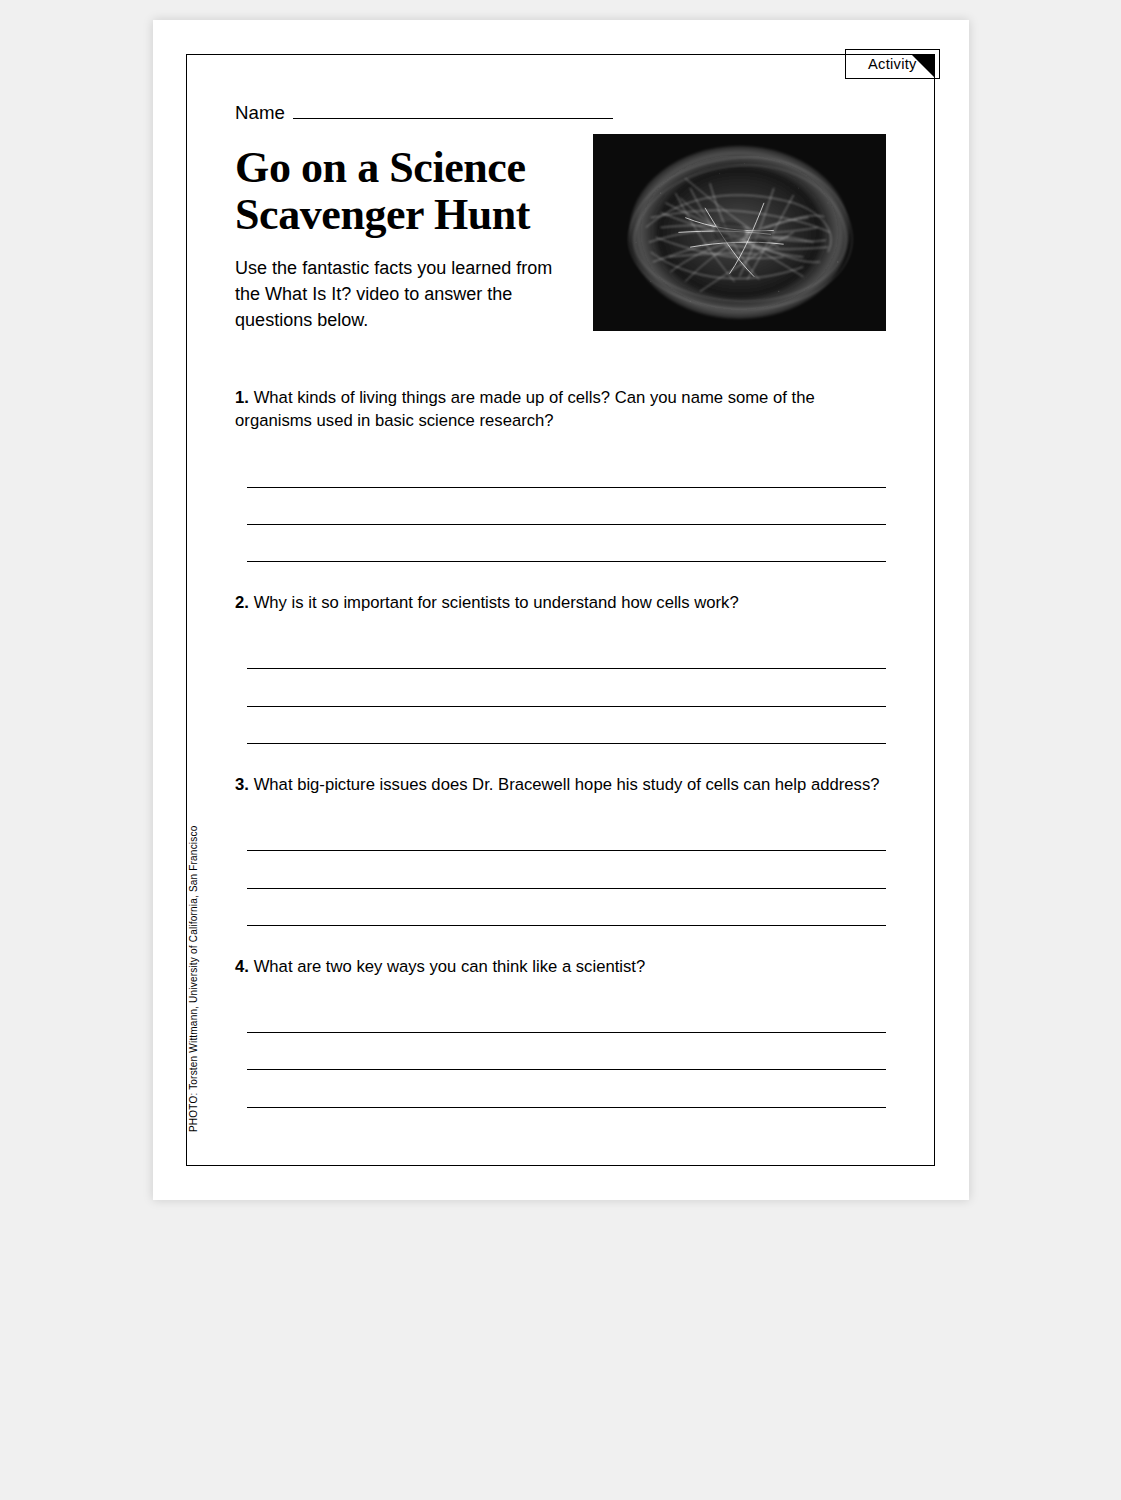Activity
Name
Go on a Science
Scavenger Hunt
Use the fantastic facts you learned from the What Is It? video to answer the questions below.
1. What kinds of living things are made up of cells? Can you name some of the organisms used in basic science research?
2. Why is it so important for scientists to understand how cells work?
3. What big-picture issues does Dr. Bracewell hope his study of cells can help address?
4. What are two key ways you can think like a scientist?
PHOTO: Torsten Wittmann, University of California, San Francisco